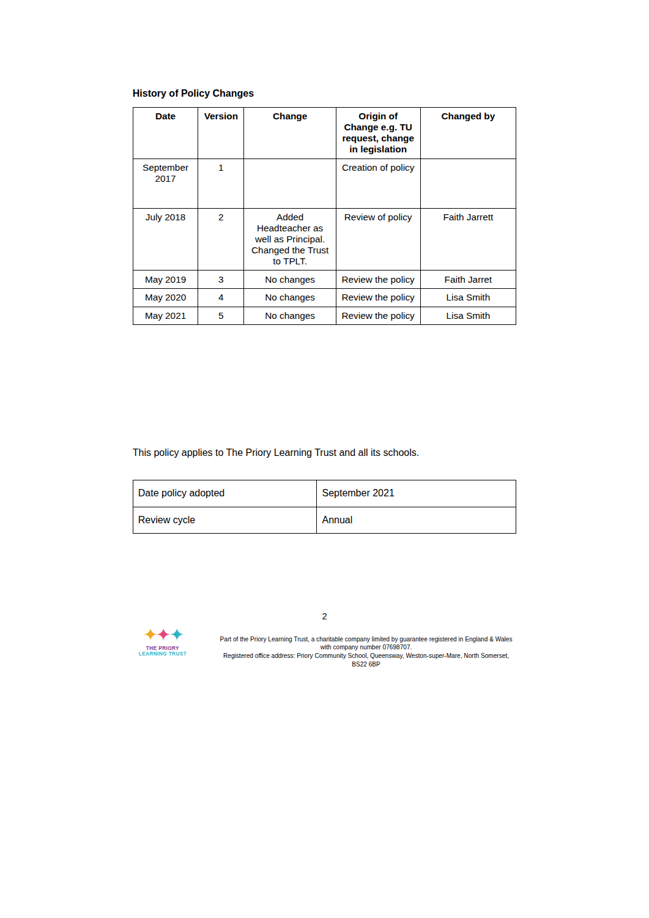History of Policy Changes
| Date | Version | Change | Origin of Change e.g. TU request, change in legislation | Changed by |
| --- | --- | --- | --- | --- |
| September 2017 | 1 | | Creation of policy | |
| July 2018 | 2 | Added Headteacher as well as Principal. Changed the Trust to TPLT. | Review of policy | Faith Jarrett |
| May 2019 | 3 | No changes | Review the policy | Faith Jarret |
| May 2020 | 4 | No changes | Review the policy | Lisa Smith |
| May 2021 | 5 | No changes | Review the policy | Lisa Smith |
This policy applies to The Priory Learning Trust and all its schools.
| Date policy adopted | September 2021 |
| Review cycle | Annual |
2
✦✦✦
THE PRIORY
LEARNING TRUST
Part of the Priory Learning Trust, a charitable company limited by guarantee registered in England & Wales
with company number 07698707.
Registered office address: Priory Community School, Queensway, Weston-super-Mare, North Somerset, BS22 6BP